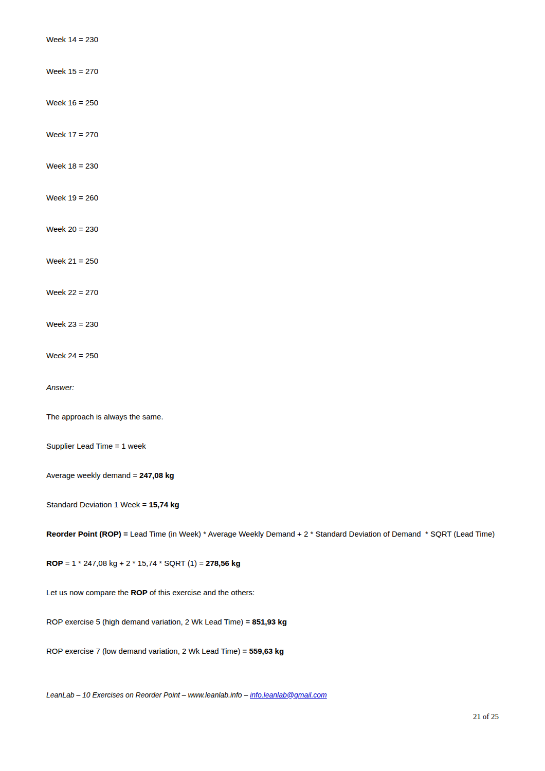Week 14 = 230
Week 15 = 270
Week 16 = 250
Week 17 = 270
Week 18 = 230
Week 19 = 260
Week 20 = 230
Week 21 = 250
Week 22 = 270
Week 23 = 230
Week 24 = 250
Answer:
The approach is always the same.
Supplier Lead Time = 1 week
Average weekly demand = 247,08 kg
Standard Deviation 1 Week = 15,74 kg
Reorder Point (ROP) = Lead Time (in Week) * Average Weekly Demand + 2 * Standard Deviation of Demand * SQRT (Lead Time)
ROP = 1 * 247,08 kg + 2 * 15,74 * SQRT (1) = 278,56 kg
Let us now compare the ROP of this exercise and the others:
ROP exercise 5 (high demand variation, 2 Wk Lead Time) = 851,93 kg
ROP exercise 7 (low demand variation, 2 Wk Lead Time) = 559,63 kg
LeanLab – 10 Exercises on Reorder Point – www.leanlab.info – info.leanlab@gmail.com
21 of 25